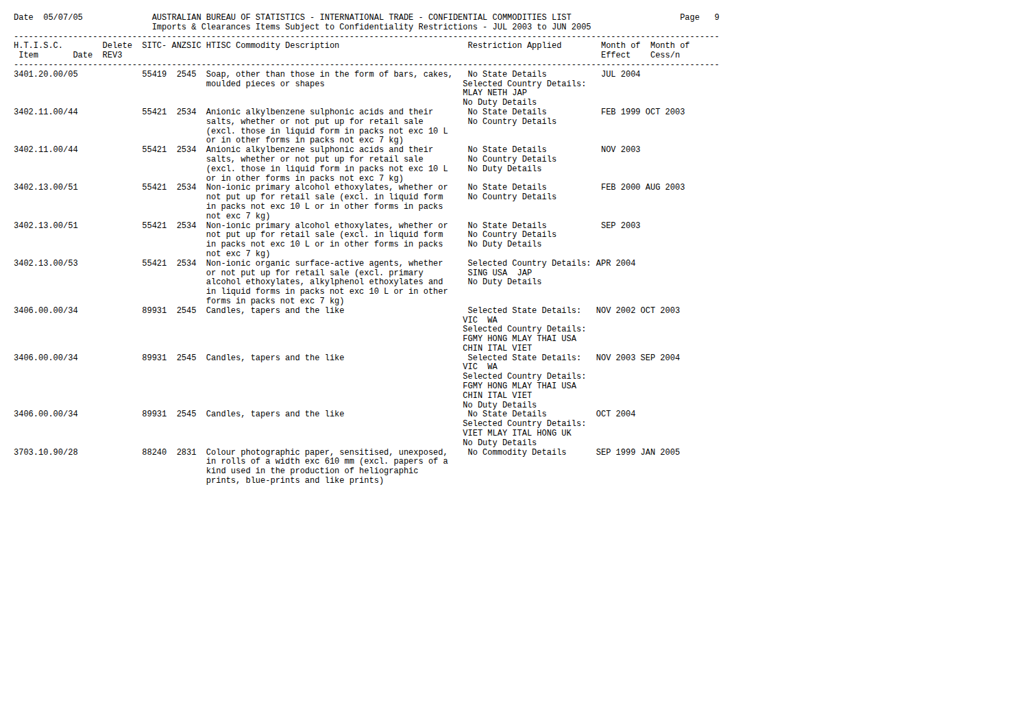Date  05/07/05              AUSTRALIAN BUREAU OF STATISTICS - INTERNATIONAL TRADE - CONFIDENTIAL COMMODITIES LIST                      Page   9
                            Imports & Clearances Items Subject to Confidentiality Restrictions - JUL 2003 to JUN 2005
-----------------------------------------------------------------------------------------------------------------------------------------------
H.T.I.S.C.        Delete  SITC- ANZSIC HTISC Commodity Description                          Restriction Applied        Month of  Month of
 Item       Date  REV3                                                                                                 Effect    Cess/n
-----------------------------------------------------------------------------------------------------------------------------------------------
3401.20.00/05             55419  2545  Soap, other than those in the form of bars, cakes,   No State Details           JUL 2004
                                       moulded pieces or shapes                            Selected Country Details:
                                                                                           MLAY NETH JAP
                                                                                           No Duty Details
3402.11.00/44             55421  2534  Anionic alkylbenzene sulphonic acids and their       No State Details           FEB 1999 OCT 2003
                                       salts, whether or not put up for retail sale         No Country Details
                                       (excl. those in liquid form in packs not exc 10 L
                                       or in other forms in packs not exc 7 kg)
3402.11.00/44             55421  2534  Anionic alkylbenzene sulphonic acids and their       No State Details           NOV 2003
                                       salts, whether or not put up for retail sale         No Country Details
                                       (excl. those in liquid form in packs not exc 10 L    No Duty Details
                                       or in other forms in packs not exc 7 kg)
3402.13.00/51             55421  2534  Non-ionic primary alcohol ethoxylates, whether or    No State Details           FEB 2000 AUG 2003
                                       not put up for retail sale (excl. in liquid form     No Country Details
                                       in packs not exc 10 L or in other forms in packs
                                       not exc 7 kg)
3402.13.00/51             55421  2534  Non-ionic primary alcohol ethoxylates, whether or    No State Details           SEP 2003
                                       not put up for retail sale (excl. in liquid form     No Country Details
                                       in packs not exc 10 L or in other forms in packs     No Duty Details
                                       not exc 7 kg)
3402.13.00/53             55421  2534  Non-ionic organic surface-active agents, whether     Selected Country Details: APR 2004
                                       or not put up for retail sale (excl. primary         SING USA  JAP
                                       alcohol ethoxylates, alkylphenol ethoxylates and     No Duty Details
                                       in liquid forms in packs not exc 10 L or in other
                                       forms in packs not exc 7 kg)
3406.00.00/34             89931  2545  Candles, tapers and the like                         Selected State Details:   NOV 2002 OCT 2003
                                                                                           VIC  WA
                                                                                           Selected Country Details:
                                                                                           FGMY HONG MLAY THAI USA
                                                                                           CHIN ITAL VIET
3406.00.00/34             89931  2545  Candles, tapers and the like                         Selected State Details:   NOV 2003 SEP 2004
                                                                                           VIC  WA
                                                                                           Selected Country Details:
                                                                                           FGMY HONG MLAY THAI USA
                                                                                           CHIN ITAL VIET
                                                                                           No Duty Details
3406.00.00/34             89931  2545  Candles, tapers and the like                         No State Details          OCT 2004
                                                                                           Selected Country Details:
                                                                                           VIET MLAY ITAL HONG UK
                                                                                           No Duty Details
3703.10.90/28             88240  2831  Colour photographic paper, sensitised, unexposed,    No Commodity Details      SEP 1999 JAN 2005
                                       in rolls of a width exc 610 mm (excl. papers of a
                                       kind used in the production of heliographic
                                       prints, blue-prints and like prints)